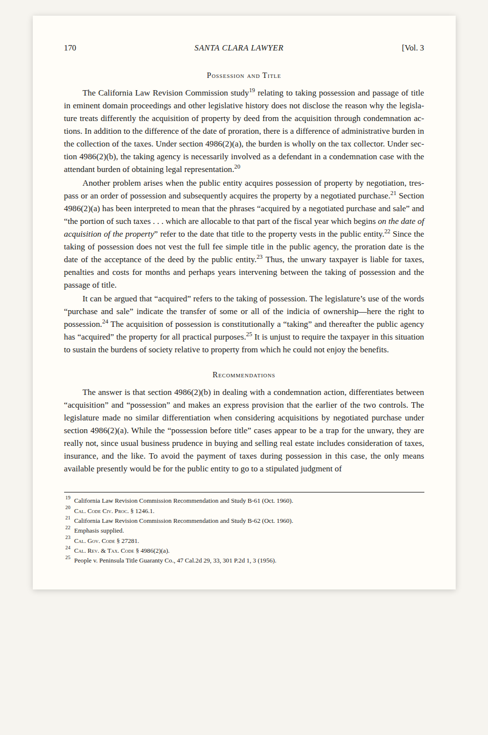170 SANTA CLARA LAWYER [Vol. 3
Possession and Title
The California Law Revision Commission study19 relating to taking possession and passage of title in eminent domain proceedings and other legislative history does not disclose the reason why the legislature treats differently the acquisition of property by deed from the acquisition through condemnation actions. In addition to the difference of the date of proration, there is a difference of administrative burden in the collection of the taxes. Under section 4986(2)(a), the burden is wholly on the tax collector. Under section 4986(2)(b), the taking agency is necessarily involved as a defendant in a condemnation case with the attendant burden of obtaining legal representation.20
Another problem arises when the public entity acquires possession of property by negotiation, trespass or an order of possession and subsequently acquires the property by a negotiated purchase.21 Section 4986(2)(a) has been interpreted to mean that the phrases “acquired by a negotiated purchase and sale” and “the portion of such taxes . . . which are allocable to that part of the fiscal year which begins on the date of acquisition of the property” refer to the date that title to the property vests in the public entity.22 Since the taking of possession does not vest the full fee simple title in the public agency, the proration date is the date of the acceptance of the deed by the public entity.23 Thus, the unwary taxpayer is liable for taxes, penalties and costs for months and perhaps years intervening between the taking of possession and the passage of title.
It can be argued that “acquired” refers to the taking of possession. The legislature’s use of the words “purchase and sale” indicate the transfer of some or all of the indicia of ownership—here the right to possession.24 The acquisition of possession is constitutionally a “taking” and thereafter the public agency has “acquired” the property for all practical purposes.25 It is unjust to require the taxpayer in this situation to sustain the burdens of society relative to property from which he could not enjoy the benefits.
Recommendations
The answer is that section 4986(2)(b) in dealing with a condemnation action, differentiates between “acquisition” and “possession” and makes an express provision that the earlier of the two controls. The legislature made no similar differentiation when considering acquisitions by negotiated purchase under section 4986(2)(a). While the “possession before title” cases appear to be a trap for the unwary, they are really not, since usual business prudence in buying and selling real estate includes consideration of taxes, insurance, and the like. To avoid the payment of taxes during possession in this case, the only means available presently would be for the public entity to go to a stipulated judgment of
California Law Revision Commission Recommendation and Study B-61 (Oct. 1960).
Cal. Code Civ. Proc. § 1246.1.
California Law Revision Commission Recommendation and Study B-62 (Oct. 1960).
Emphasis supplied.
Cal. Gov. Code § 27281.
Cal. Rev. & Tax. Code § 4986(2)(a).
People v. Peninsula Title Guaranty Co., 47 Cal.2d 29, 33, 301 P.2d 1, 3 (1956).